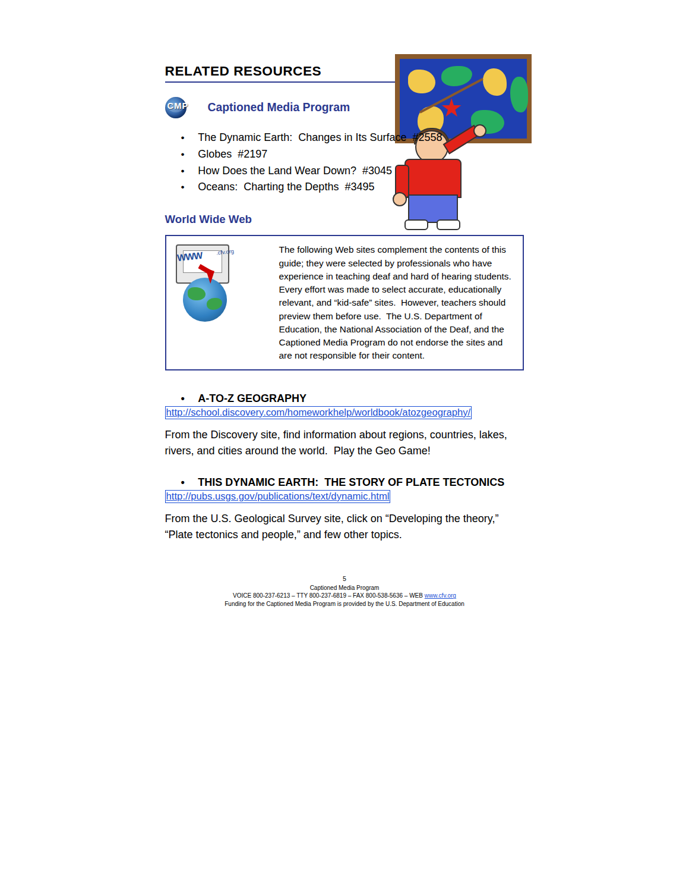RELATED RESOURCES
CMP
Captioned Media Program
The Dynamic Earth: Changes in Its Surface #2558
Globes #2197
How Does the Land Wear Down? #3045
Oceans: Charting the Depths #3495
World Wide Web
WWW
.cfv.org
The following Web sites complement the contents of this guide; they were selected by professionals who have experience in teaching deaf and hard of hearing students. Every effort was made to select accurate, educationally relevant, and “kid-safe” sites. However, teachers should preview them before use. The U.S. Department of Education, the National Association of the Deaf, and the Captioned Media Program do not endorse the sites and are not responsible for their content.
A-TO-Z GEOGRAPHY
http://school.discovery.com/homeworkhelp/worldbook/atozgeography/
From the Discovery site, find information about regions, countries, lakes, rivers, and cities around the world. Play the Geo Game!
THIS DYNAMIC EARTH: THE STORY OF PLATE TECTONICS
http://pubs.usgs.gov/publications/text/dynamic.html
From the U.S. Geological Survey site, click on “Developing the theory,” “Plate tectonics and people,” and few other topics.
5
Captioned Media Program
VOICE 800-237-6213 – TTY 800-237-6819 – FAX 800-538-5636 – WEB www.cfv.org
Funding for the Captioned Media Program is provided by the U.S. Department of Education